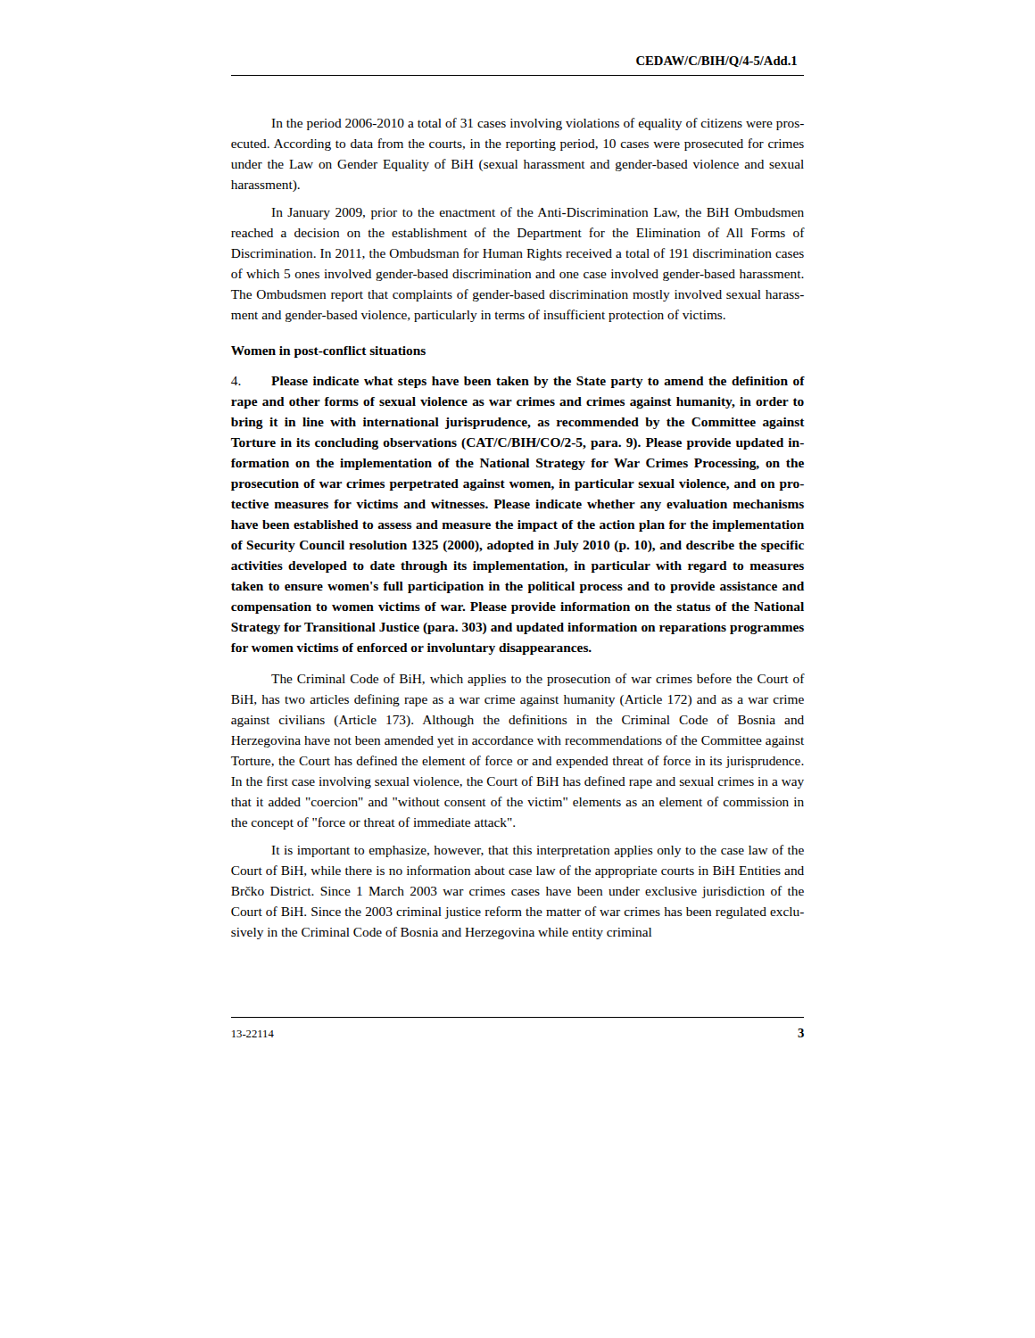CEDAW/C/BIH/Q/4-5/Add.1
In the period 2006-2010 a total of 31 cases involving violations of equality of citizens were prosecuted. According to data from the courts, in the reporting period, 10 cases were prosecuted for crimes under the Law on Gender Equality of BiH (sexual harassment and gender-based violence and sexual harassment).
In January 2009, prior to the enactment of the Anti-Discrimination Law, the BiH Ombudsmen reached a decision on the establishment of the Department for the Elimination of All Forms of Discrimination. In 2011, the Ombudsman for Human Rights received a total of 191 discrimination cases of which 5 ones involved gender-based discrimination and one case involved gender-based harassment. The Ombudsmen report that complaints of gender-based discrimination mostly involved sexual harassment and gender-based violence, particularly in terms of insufficient protection of victims.
Women in post-conflict situations
4. Please indicate what steps have been taken by the State party to amend the definition of rape and other forms of sexual violence as war crimes and crimes against humanity, in order to bring it in line with international jurisprudence, as recommended by the Committee against Torture in its concluding observations (CAT/C/BIH/CO/2-5, para. 9). Please provide updated information on the implementation of the National Strategy for War Crimes Processing, on the prosecution of war crimes perpetrated against women, in particular sexual violence, and on protective measures for victims and witnesses. Please indicate whether any evaluation mechanisms have been established to assess and measure the impact of the action plan for the implementation of Security Council resolution 1325 (2000), adopted in July 2010 (p. 10), and describe the specific activities developed to date through its implementation, in particular with regard to measures taken to ensure women's full participation in the political process and to provide assistance and compensation to women victims of war. Please provide information on the status of the National Strategy for Transitional Justice (para. 303) and updated information on reparations programmes for women victims of enforced or involuntary disappearances.
The Criminal Code of BiH, which applies to the prosecution of war crimes before the Court of BiH, has two articles defining rape as a war crime against humanity (Article 172) and as a war crime against civilians (Article 173). Although the definitions in the Criminal Code of Bosnia and Herzegovina have not been amended yet in accordance with recommendations of the Committee against Torture, the Court has defined the element of force or and expended threat of force in its jurisprudence. In the first case involving sexual violence, the Court of BiH has defined rape and sexual crimes in a way that it added "coercion" and "without consent of the victim" elements as an element of commission in the concept of "force or threat of immediate attack".
It is important to emphasize, however, that this interpretation applies only to the case law of the Court of BiH, while there is no information about case law of the appropriate courts in BiH Entities and Brčko District. Since 1 March 2003 war crimes cases have been under exclusive jurisdiction of the Court of BiH. Since the 2003 criminal justice reform the matter of war crimes has been regulated exclusively in the Criminal Code of Bosnia and Herzegovina while entity criminal
13-22114 3